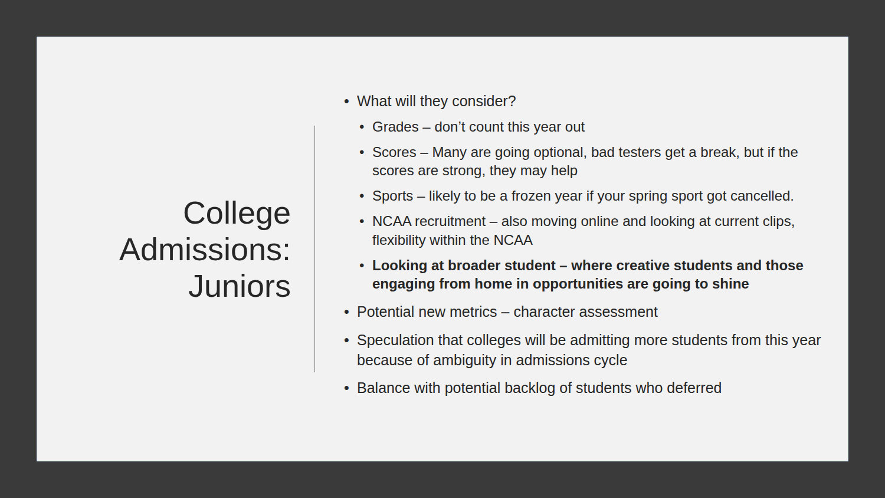College Admissions: Juniors
What will they consider?
Grades – don’t count this year out
Scores – Many are going optional, bad testers get a break, but if the scores are strong, they may help
Sports – likely to be a frozen year if your spring sport got cancelled.
NCAA recruitment – also moving online and looking at current clips, flexibility within the NCAA
Looking at broader student – where creative students and those engaging from home in opportunities are going to shine
Potential new metrics – character assessment
Speculation that colleges will be admitting more students from this year because of ambiguity in admissions cycle
Balance with potential backlog of students who deferred